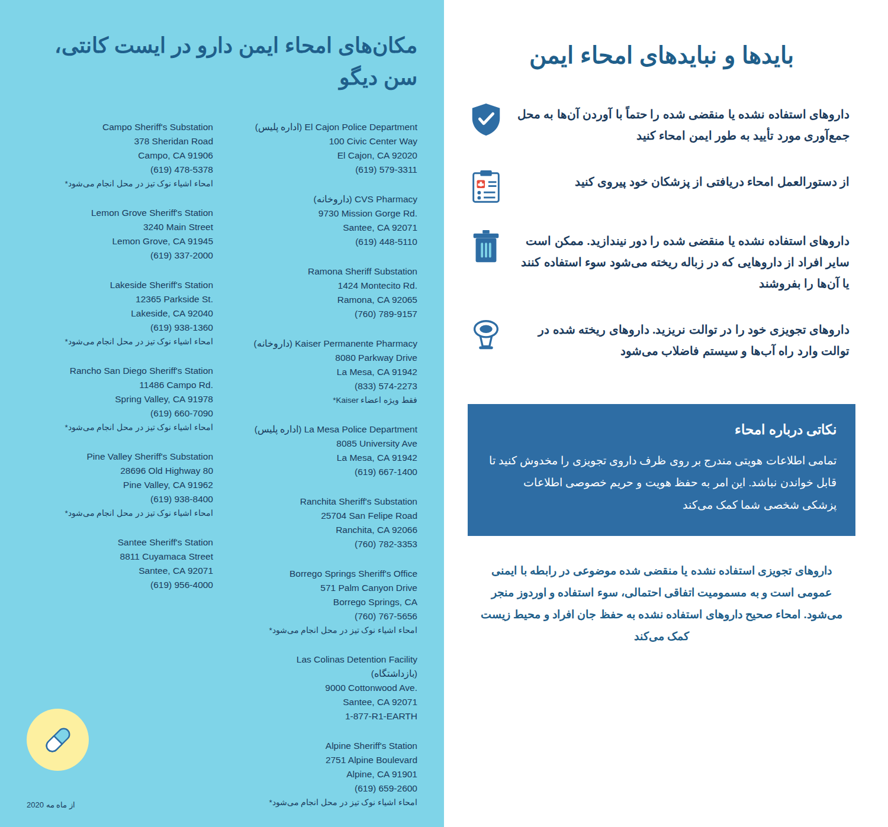بایدها و نبایدهای امحاء ایمن
داروهای استفاده نشده یا منقضی شده را حتماً با آوردن آن‌ها به محل جمع‌آوری مورد تأیید به طور ایمن امحاء کنید
از دستورالعمل امحاء دریافتی از پزشکان خود پیروی کنید
داروهای استفاده نشده یا منقضی شده را دور نیندازید. ممکن است سایر افراد از داروهایی که در زباله ریخته می‌شود سوء استفاده کنند یا آن‌ها را بفروشند
داروهای تجویزی خود را در توالت نریزید. داروهای ریخته شده در توالت وارد راه آب‌ها و سیستم فاضلاب می‌شود
نکاتی درباره امحاء
تمامی اطلاعات هویتی مندرج بر روی ظرف داروی تجویزی را مخدوش کنید تا قابل خواندن نباشد. این امر به حفظ هویت و حریم خصوصی اطلاعات پزشکی شخصی شما کمک می‌کند
داروهای تجویزی استفاده نشده یا منقضی شده موضوعی در رابطه با ایمنی عمومی است و به مسمومیت اتفاقی احتمالی، سوء استفاده و اوردوز منجر می‌شود. امحاء صحیح داروهای استفاده نشده به حفظ جان افراد و محیط زیست کمک می‌کند
مکان‌های امحاء ایمن دارو در ایست کانتی، سن دیگو
Campo Sheriff's Substation
378 Sheridan Road
Campo, CA 91906
(619) 478-5378
امحاء اشیاء نوک تیز در محل انجام می‌شود*
Lemon Grove Sheriff's Station
3240 Main Street
Lemon Grove, CA 91945
(619) 337-2000
Lakeside Sheriff's Station
12365 Parkside St.
Lakeside, CA 92040
(619) 938-1360
امحاء اشیاء نوک تیز در محل انجام می‌شود*
Rancho San Diego Sheriff's Station
11486 Campo Rd.
Spring Valley, CA 91978
(619) 660-7090
امحاء اشیاء نوک تیز در محل انجام می‌شود*
Pine Valley Sheriff's Substation
28696 Old Highway 80
Pine Valley, CA 91962
(619) 938-8400
امحاء اشیاء نوک تیز در محل انجام می‌شود*
Santee Sheriff's Station
8811 Cuyamaca Street
Santee, CA 92071
(619) 956-4000
(اداره پلیس) El Cajon Police Department
100 Civic Center Way
El Cajon, CA 92020
(619) 579-3311
(داروخانه) CVS Pharmacy
9730 Mission Gorge Rd.
Santee, CA 92071
(619) 448-5110
Ramona Sheriff Substation
1424 Montecito Rd.
Ramona, CA 92065
(760) 789-9157
(داروخانه) Kaiser Permanente Pharmacy
8080 Parkway Drive
La Mesa, CA 91942
(833) 574-2273
فقط ویژه اعضاء Kaiser*
(اداره پلیس) La Mesa Police Department
8085 University Ave
La Mesa, CA 91942
(619) 667-1400
Ranchita Sheriff's Substation
25704 San Felipe Road
Ranchita, CA 92066
(760) 782-3353
Borrego Springs Sheriff's Office
571 Palm Canyon Drive
Borrego Springs, CA
(760) 767-5656
امحاء اشیاء نوک تیز در محل انجام می‌شود*
Las Colinas Detention Facility
(بازداشتگاه)
9000 Cottonwood Ave.
Santee, CA 92071
1-877-R1-EARTH
Alpine Sheriff's Station
2751 Alpine Boulevard
Alpine, CA 91901
(619) 659-2600
امحاء اشیاء نوک تیز در محل انجام می‌شود*
از ماه مه 2020